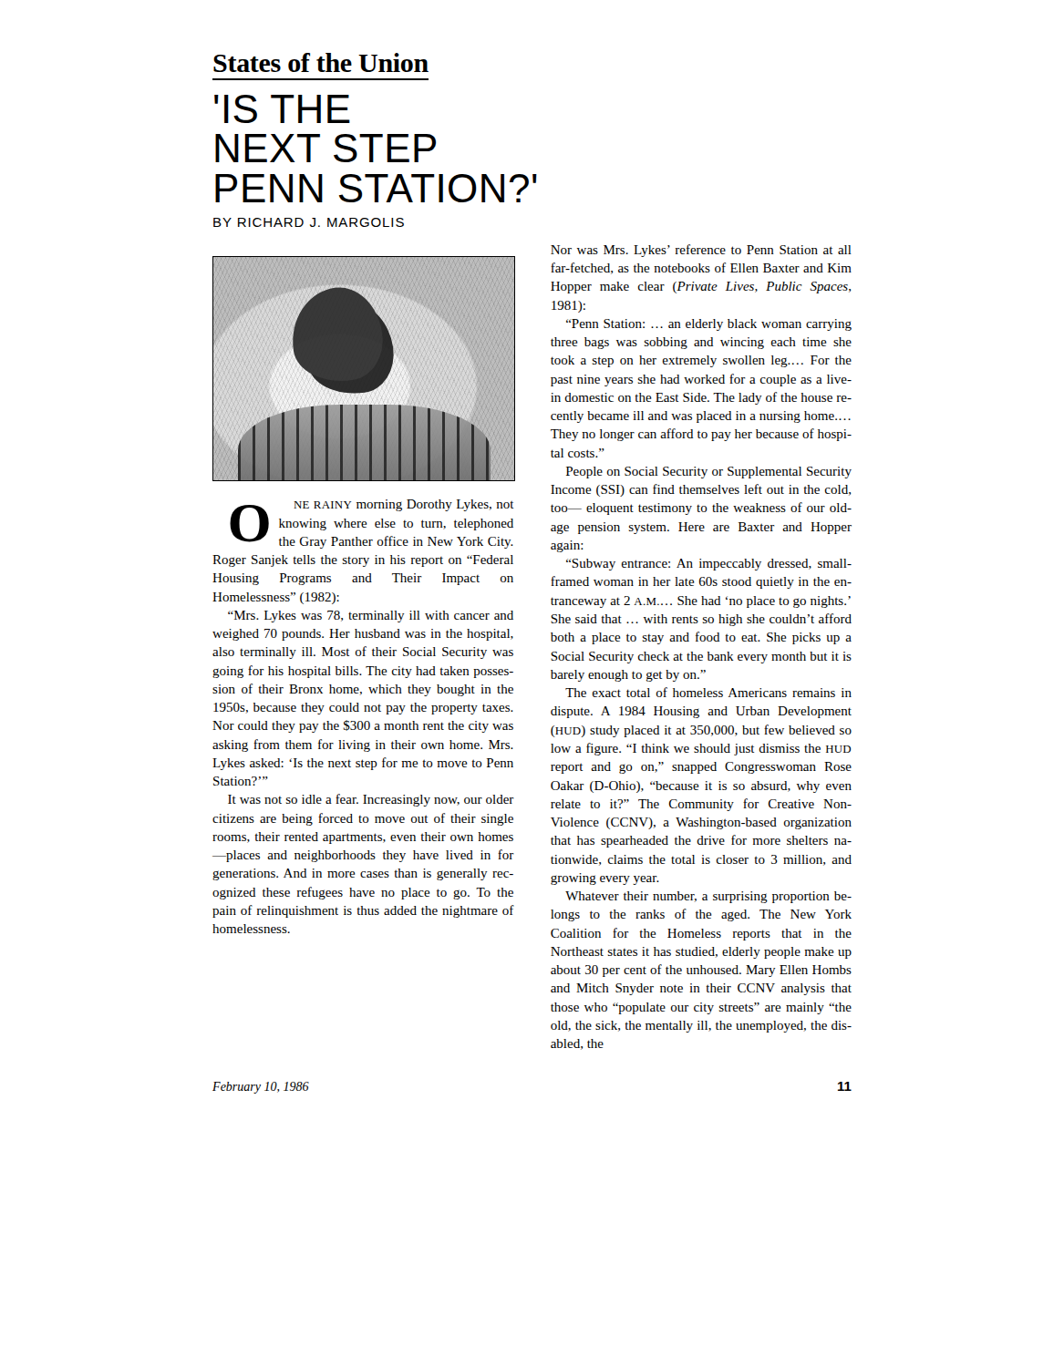States of the Union
'Is the
Next Step
Penn Station?'
by Richard J. Margolis
ONE RAINY morning Dorothy Lykes, not knowing where else to turn, telephoned the Gray Panther office in New York City. Roger Sanjek tells the story in his report on “Federal Housing Programs and Their Impact on Homelessness” (1982):
“Mrs. Lykes was 78, terminally ill with cancer and weighed 70 pounds. Her husband was in the hospital, also terminally ill. Most of their Social Security was going for his hospital bills. The city had taken possession of their Bronx home, which they bought in the 1950s, because they could not pay the property taxes. Nor could they pay the $300 a month rent the city was asking from them for living in their own home. Mrs. Lykes asked: ‘Is the next step for me to move to Penn Station?’”
It was not so idle a fear. Increasingly now, our older citizens are being forced to move out of their single rooms, their rented apartments, even their own homes —places and neighborhoods they have lived in for generations. And in more cases than is generally recognized these refugees have no place to go. To the pain of relinquishment is thus added the nightmare of homelessness.
Nor was Mrs. Lykes’ reference to Penn Station at all far-fetched, as the notebooks of Ellen Baxter and Kim Hopper make clear (Private Lives, Public Spaces, 1981):
“Penn Station: … an elderly black woman carrying three bags was sobbing and wincing each time she took a step on her extremely swollen leg.… For the past nine years she had worked for a couple as a live-in domestic on the East Side. The lady of the house recently became ill and was placed in a nursing home.… They no longer can afford to pay her because of hospital costs.”
People on Social Security or Supplemental Security Income (SSI) can find themselves left out in the cold, too— eloquent testimony to the weakness of our old-age pension system. Here are Baxter and Hopper again:
“Subway entrance: An impeccably dressed, small-framed woman in her late 60s stood quietly in the entranceway at 2 A.M.… She had ‘no place to go nights.’ She said that … with rents so high she couldn’t afford both a place to stay and food to eat. She picks up a Social Security check at the bank every month but it is barely enough to get by on.”
The exact total of homeless Americans remains in dispute. A 1984 Housing and Urban Development (HUD) study placed it at 350,000, but few believed so low a figure. “I think we should just dismiss the HUD report and go on,” snapped Congresswoman Rose Oakar (D-Ohio), “because it is so absurd, why even relate to it?” The Community for Creative Non-Violence (CCNV), a Washington-based organization that has spearheaded the drive for more shelters nationwide, claims the total is closer to 3 million, and growing every year.
Whatever their number, a surprising proportion belongs to the ranks of the aged. The New York Coalition for the Homeless reports that in the Northeast states it has studied, elderly people make up about 30 per cent of the unhoused. Mary Ellen Hombs and Mitch Snyder note in their CCNV analysis that those who “populate our city streets” are mainly “the old, the sick, the mentally ill, the unemployed, the disabled, the
February 10, 1986 11